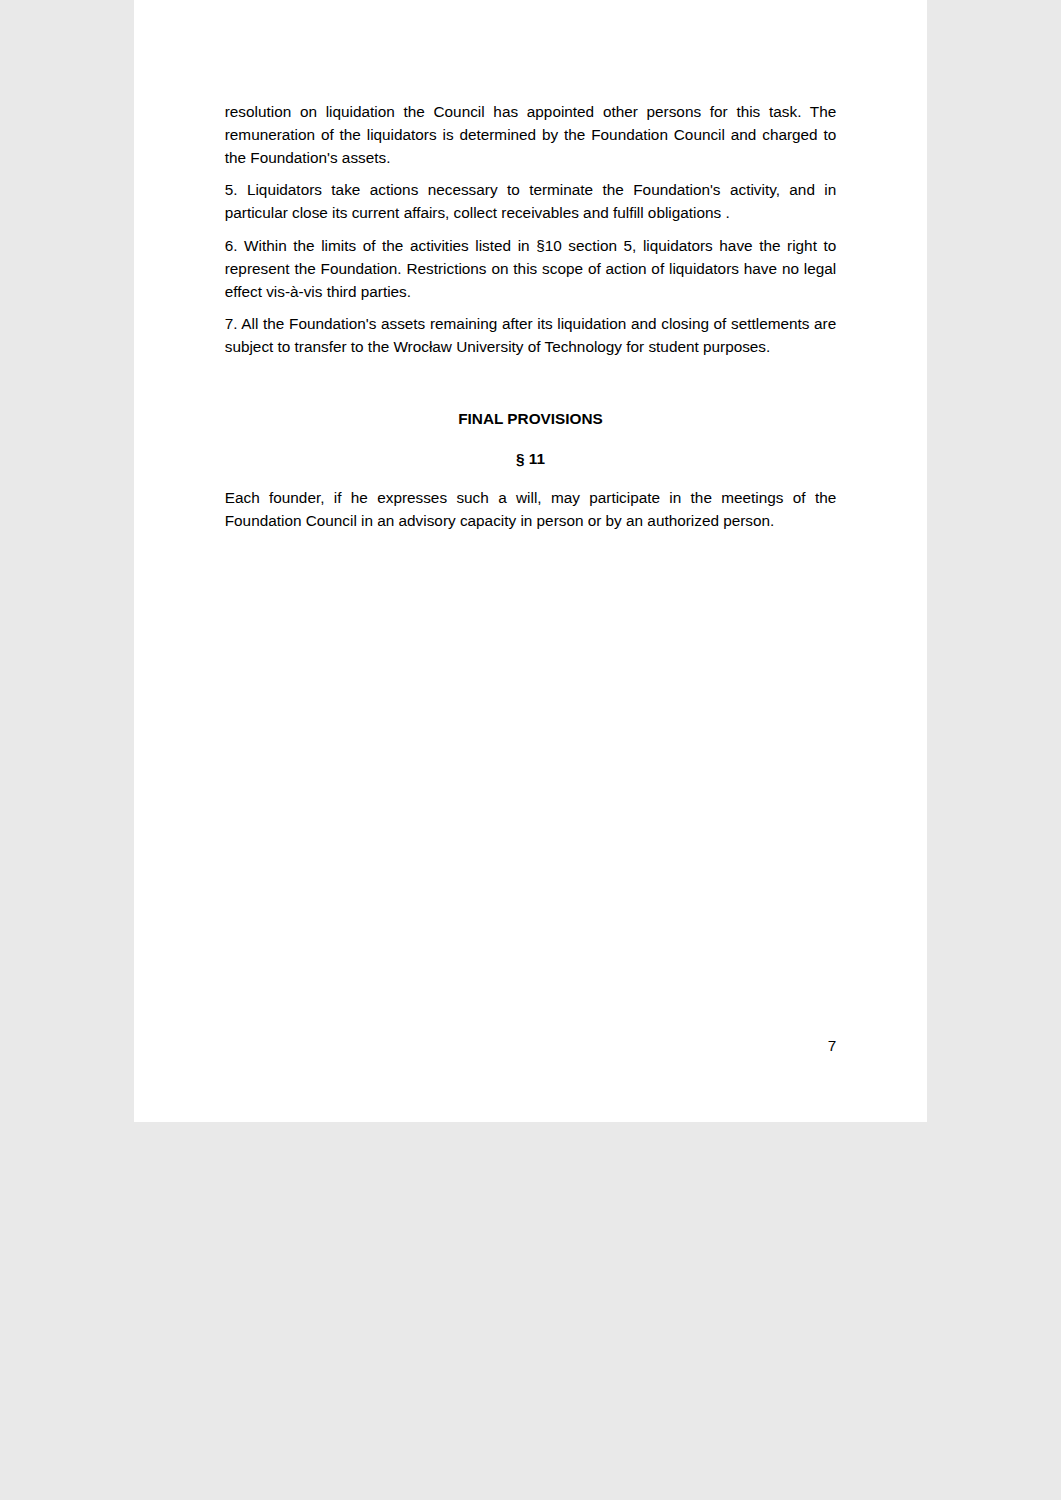resolution on liquidation the Council has appointed other persons for this task. The remuneration of the liquidators is determined by the Foundation Council and charged to the Foundation's assets.
5. Liquidators take actions necessary to terminate the Foundation's activity, and in particular close its current affairs, collect receivables and fulfill obligations .
6. Within the limits of the activities listed in §10 section 5, liquidators have the right to represent the Foundation. Restrictions on this scope of action of liquidators have no legal effect vis-à-vis third parties.
7. All the Foundation's assets remaining after its liquidation and closing of settlements are subject to transfer to the Wrocław University of Technology for student purposes.
FINAL PROVISIONS
§ 11
Each founder, if he expresses such a will, may participate in the meetings of the Foundation Council in an advisory capacity in person or by an authorized person.
7